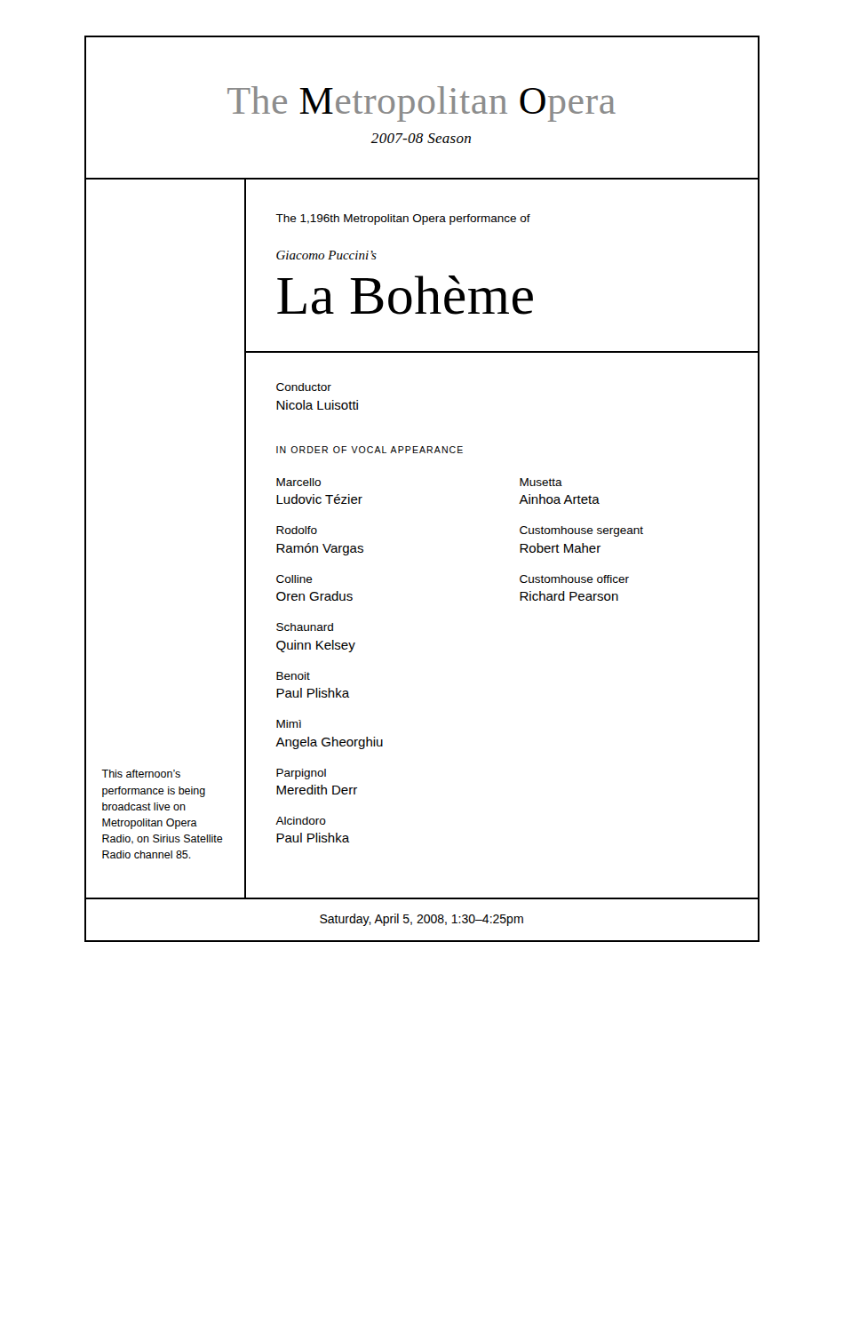The Metropolitan Opera
2007-08 Season
This afternoon’s performance is being broadcast live on Metropolitan Opera Radio, on Sirius Satellite Radio channel 85.
The 1,196th Metropolitan Opera performance of
Giacomo Puccini’s
La Bohème
Conductor
Nicola Luisotti
In order of vocal appearance
Marcello
Ludovic Tézier
Rodolfo
Ramón Vargas
Colline
Oren Gradus
Schaunard
Quinn Kelsey
Benoit
Paul Plishka
Mimì
Angela Gheorghiu
Parpignol
Meredith Derr
Alcindoro
Paul Plishka
Musetta
Ainhoa Arteta
Customhouse sergeant
Robert Maher
Customhouse officer
Richard Pearson
Saturday, April 5, 2008, 1:30–4:25pm